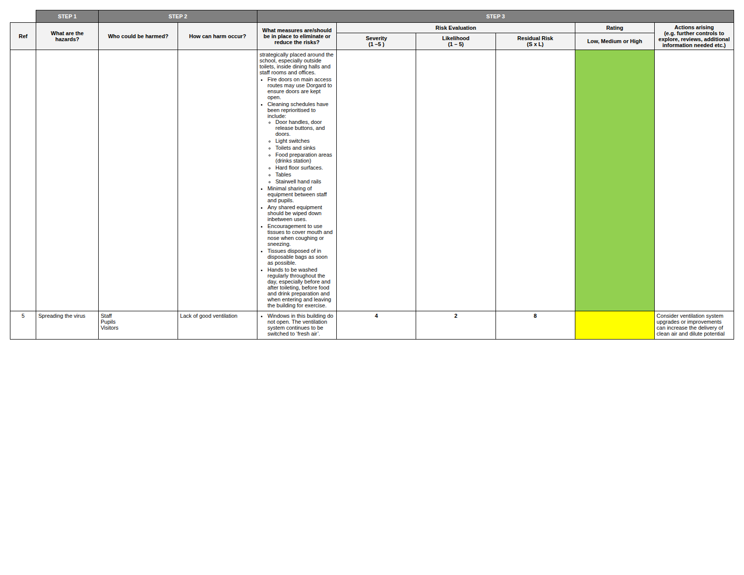| | STEP 1 | STEP 2 | STEP 3 |
| --- | --- | --- | --- |
| Ref | What are the hazards? | Who could be harmed? | How can harm occur? | What measures are/should be in place to eliminate or reduce the risks? | Risk Evaluation | Rating | Actions arising (e.g. further controls to explore, reviews, additional information needed etc.) |
| Severity (1 –5 ) | Likelihood (1 – 5) | Residual Risk (S x L) | Low, Medium or High |
| | | | | strategically placed around the school, especially outside toilets, inside dining halls and staff rooms and offices. Fire doors on main access routes may use Dorgard to ensure doors are kept open. Cleaning schedules have been reprioritised to include: Door handles, door release buttons, and doors. Light switches Toilets and sinks Food preparation areas (drinks station) Hard floor surfaces. Tables Stairwell hand rails Minimal sharing of equipment between staff and pupils. Any shared equipment should be wiped down inbetween uses. Encouragement to use tissues to cover mouth and nose when coughing or sneezing. Tissues disposed of in disposable bags as soon as possible. Hands to be washed regularly throughout the day, especially before and after toileting, before food and drink preparation and when entering and leaving the building for exercise. | | | | | |
| 5 | Spreading the virus | Staff Pupils Visitors | Lack of good ventilation | Windows in this building do not open. The ventilation system continues to be switched to ‘fresh air’. | 4 | 2 | 8 | | Consider ventilation system upgrades or improvements can increase the delivery of clean air and dilute potential |